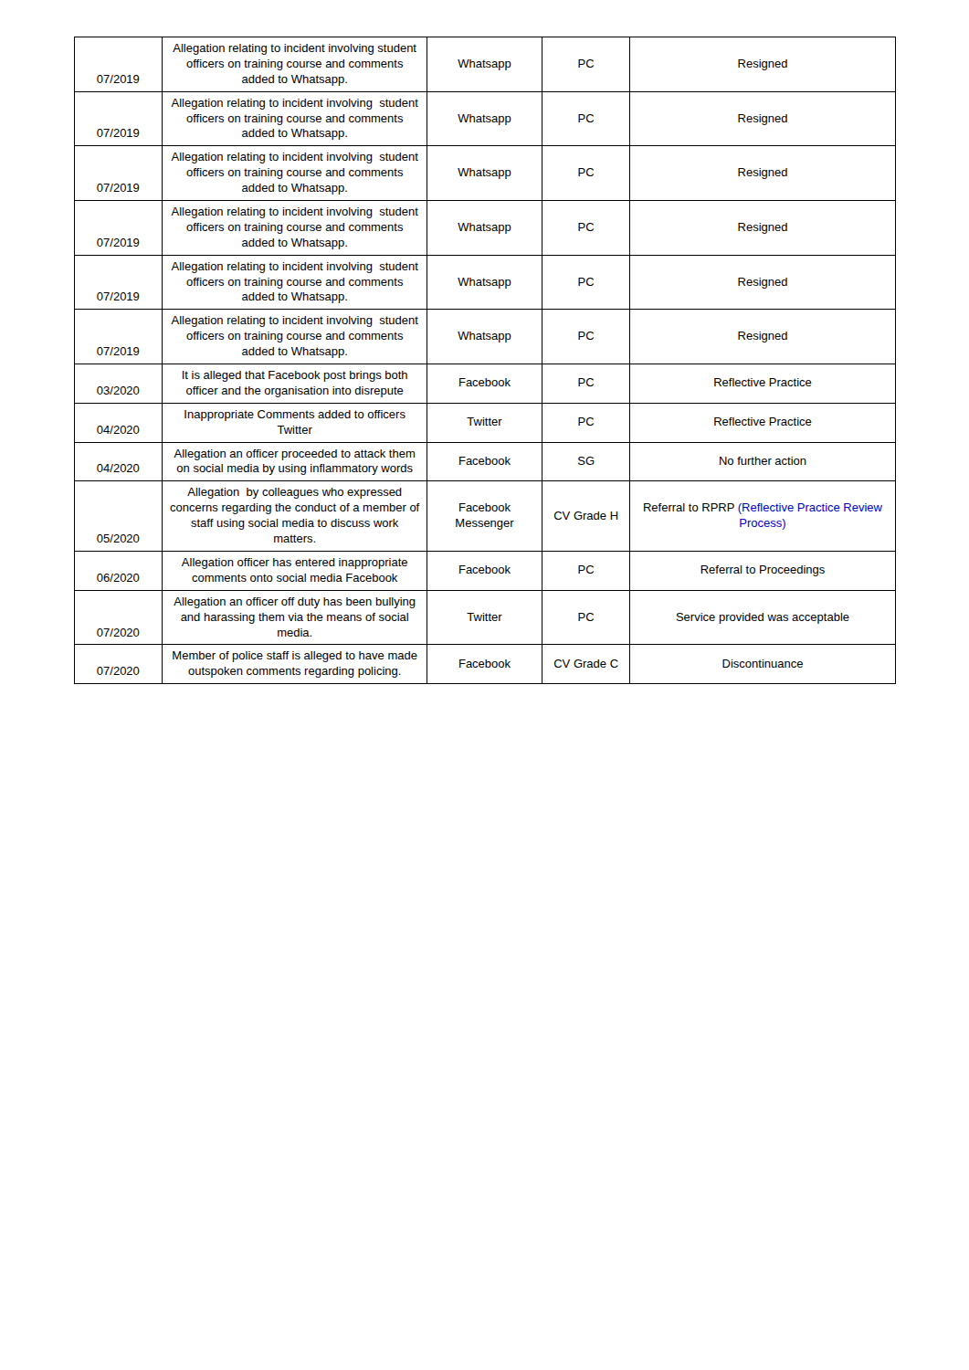| 07/2019 | Allegation relating to incident involving student officers on training course and comments added to Whatsapp. | Whatsapp | PC | Resigned |
| 07/2019 | Allegation relating to incident involving student officers on training course and comments added to Whatsapp. | Whatsapp | PC | Resigned |
| 07/2019 | Allegation relating to incident involving student officers on training course and comments added to Whatsapp. | Whatsapp | PC | Resigned |
| 07/2019 | Allegation relating to incident involving student officers on training course and comments added to Whatsapp. | Whatsapp | PC | Resigned |
| 07/2019 | Allegation relating to incident involving student officers on training course and comments added to Whatsapp. | Whatsapp | PC | Resigned |
| 07/2019 | Allegation relating to incident involving student officers on training course and comments added to Whatsapp. | Whatsapp | PC | Resigned |
| 03/2020 | It is alleged that Facebook post brings both officer and the organisation into disrepute | Facebook | PC | Reflective Practice |
| 04/2020 | Inappropriate Comments added to officers Twitter | Twitter | PC | Reflective Practice |
| 04/2020 | Allegation an officer proceeded to attack them on social media by using inflammatory words | Facebook | SG | No further action |
| 05/2020 | Allegation by colleagues who expressed concerns regarding the conduct of a member of staff using social media to discuss work matters. | Facebook Messenger | CV Grade H | Referral to RPRP (Reflective Practice Review Process) |
| 06/2020 | Allegation officer has entered inappropriate comments onto social media Facebook | Facebook | PC | Referral to Proceedings |
| 07/2020 | Allegation an officer off duty has been bullying and harassing them via the means of social media. | Twitter | PC | Service provided was acceptable |
| 07/2020 | Member of police staff is alleged to have made outspoken comments regarding policing. | Facebook | CV Grade C | Discontinuance |